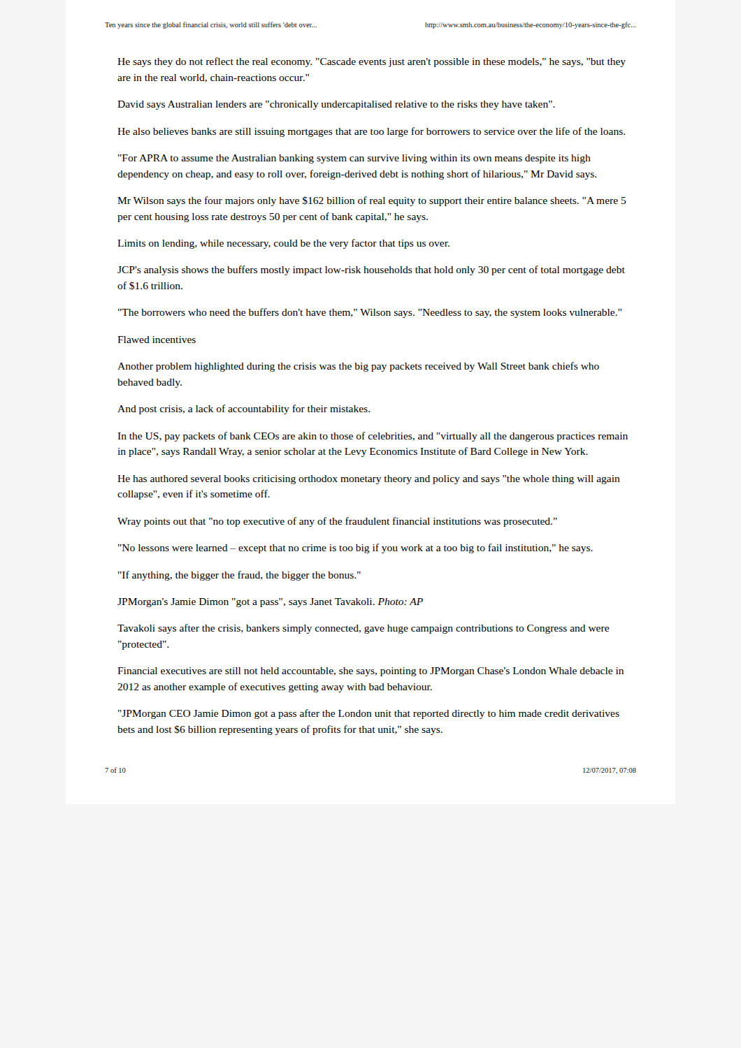Ten years since the global financial crisis, world still suffers 'debt over...
http://www.smh.com.au/business/the-economy/10-years-since-the-gfc...
He says they do not reflect the real economy. "Cascade events just aren't possible in these models," he says, "but they are in the real world, chain-reactions occur."
David says Australian lenders are "chronically undercapitalised relative to the risks they have taken".
He also believes banks are still issuing mortgages that are too large for borrowers to service over the life of the loans.
"For APRA to assume the Australian banking system can survive living within its own means despite its high dependency on cheap, and easy to roll over, foreign-derived debt is nothing short of hilarious," Mr David says.
Mr Wilson says the four majors only have $162 billion of real equity to support their entire balance sheets. "A mere 5 per cent housing loss rate destroys 50 per cent of bank capital," he says.
Limits on lending, while necessary, could be the very factor that tips us over.
JCP's analysis shows the buffers mostly impact low-risk households that hold only 30 per cent of total mortgage debt of $1.6 trillion.
"The borrowers who need the buffers don't have them," Wilson says. "Needless to say, the system looks vulnerable."
Flawed incentives
Another problem highlighted during the crisis was the big pay packets received by Wall Street bank chiefs who behaved badly.
And post crisis, a lack of accountability for their mistakes.
In the US, pay packets of bank CEOs are akin to those of celebrities, and "virtually all the dangerous practices remain in place", says Randall Wray, a senior scholar at the Levy Economics Institute of Bard College in New York.
He has authored several books criticising orthodox monetary theory and policy and says "the whole thing will again collapse", even if it's sometime off.
Wray points out that "no top executive of any of the fraudulent financial institutions was prosecuted."
"No lessons were learned – except that no crime is too big if you work at a too big to fail institution," he says.
"If anything, the bigger the fraud, the bigger the bonus."
JPMorgan's Jamie Dimon "got a pass", says Janet Tavakoli. Photo: AP
Tavakoli says after the crisis, bankers simply connected, gave huge campaign contributions to Congress and were "protected".
Financial executives are still not held accountable, she says, pointing to JPMorgan Chase's London Whale debacle in 2012 as another example of executives getting away with bad behaviour.
"JPMorgan CEO Jamie Dimon got a pass after the London unit that reported directly to him made credit derivatives bets and lost $6 billion representing years of profits for that unit," she says.
7 of 10
12/07/2017, 07:08